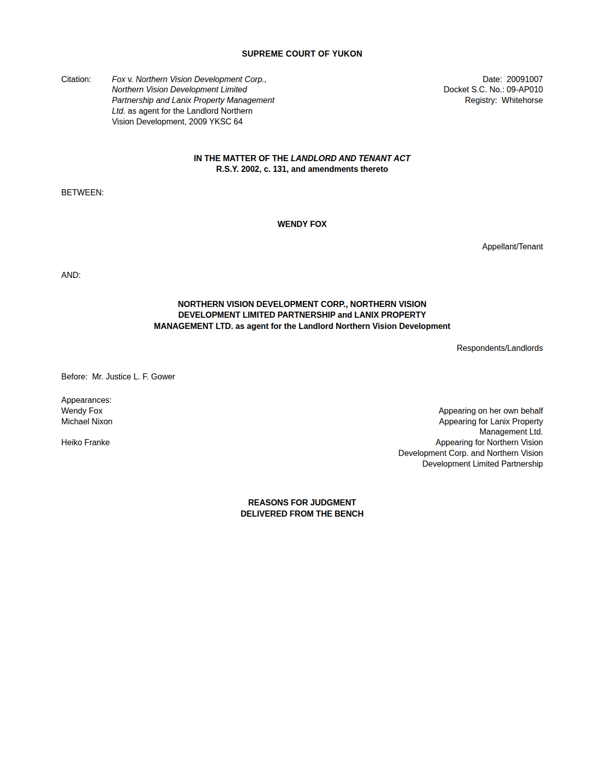SUPREME COURT OF YUKON
| Citation: | Fox v. Northern Vision Development Corp., | Date: 20091007 |
| | Northern Vision Development Limited | Docket S.C. No.: 09-AP010 |
| | Partnership and Lanix Property Management | Registry: Whitehorse |
| | Ltd. as agent for the Landlord Northern | |
| | Vision Development, 2009 YKSC 64 | |
IN THE MATTER OF THE LANDLORD AND TENANT ACT R.S.Y. 2002, c. 131, and amendments thereto
BETWEEN:
WENDY FOX
Appellant/Tenant
AND:
NORTHERN VISION DEVELOPMENT CORP., NORTHERN VISION
DEVELOPMENT LIMITED PARTNERSHIP and LANIX PROPERTY
MANAGEMENT LTD. as agent for the Landlord Northern Vision Development
Respondents/Landlords
Before: Mr. Justice L. F. Gower
Appearances:
| Wendy Fox | Appearing on her own behalf |
| Michael Nixon | Appearing for Lanix Property Management Ltd. |
| Heiko Franke | Appearing for Northern Vision Development Corp. and Northern Vision Development Limited Partnership |
REASONS FOR JUDGMENT
DELIVERED FROM THE BENCH